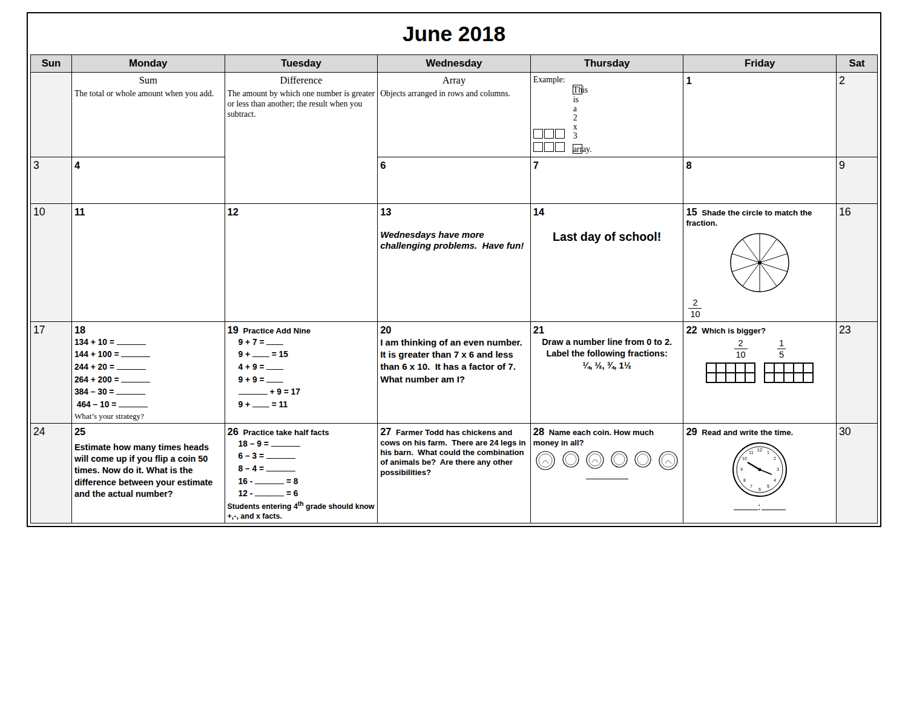June 2018
| Sun | Monday | Tuesday | Wednesday | Thursday | Friday | Sat |
| --- | --- | --- | --- | --- | --- | --- |
| | Sum The total or whole amount when you add. | Difference The amount by which one number is greater or less than another; the result when you subtract. | Array Objects arranged in rows and columns. | Example: This is a 2 x 3 array. | 1 | 2 |
| 3 | 4 | 6 | 7 | 8 | 9 |
| 10 | 11 | 12 | 13 Wednesdays have more challenging problems. Have fun! | 14 Last day of school! | 15 Shade the circle to match the fraction. 2 10 | 16 |
| 17 | 18 134 + 10 = 144 + 100 = 244 + 20 = 264 + 200 = 384 – 30 = 464 – 10 = What’s your strategy? | 19 Practice Add Nine 9 + 7 = 9 + = 15 4 + 9 = 9 + 9 = + 9 = 17 9 + = 11 | 20 I am thinking of an even number. It is greater than 7 x 6 and less than 6 x 10. It has a factor of 7. What number am I? | 21 Draw a number line from 0 to 2. Label the following fractions: ¼, ½, ¾, 1½ | 22 Which is bigger? 2 10 1 5 | 23 |
| 24 | 25 Estimate how many times heads will come up if you flip a coin 50 times. Now do it. What is the difference between your estimate and the actual number? | 26 Practice take half facts 18 – 9 = 6 – 3 = 8 – 4 = 16 - = 8 12 - = 6 Students entering 4 th grade should know +,-, and x facts. | 27 Farmer Todd has chickens and cows on his farm. There are 24 legs in his barn. What could the combination of animals be? Are there any other possibilities? | 28 Name each coin. How much money in all? | 29 Read and write the time. 12 1 2 3 4 5 6 7 8 9 10 11 : | 30 |